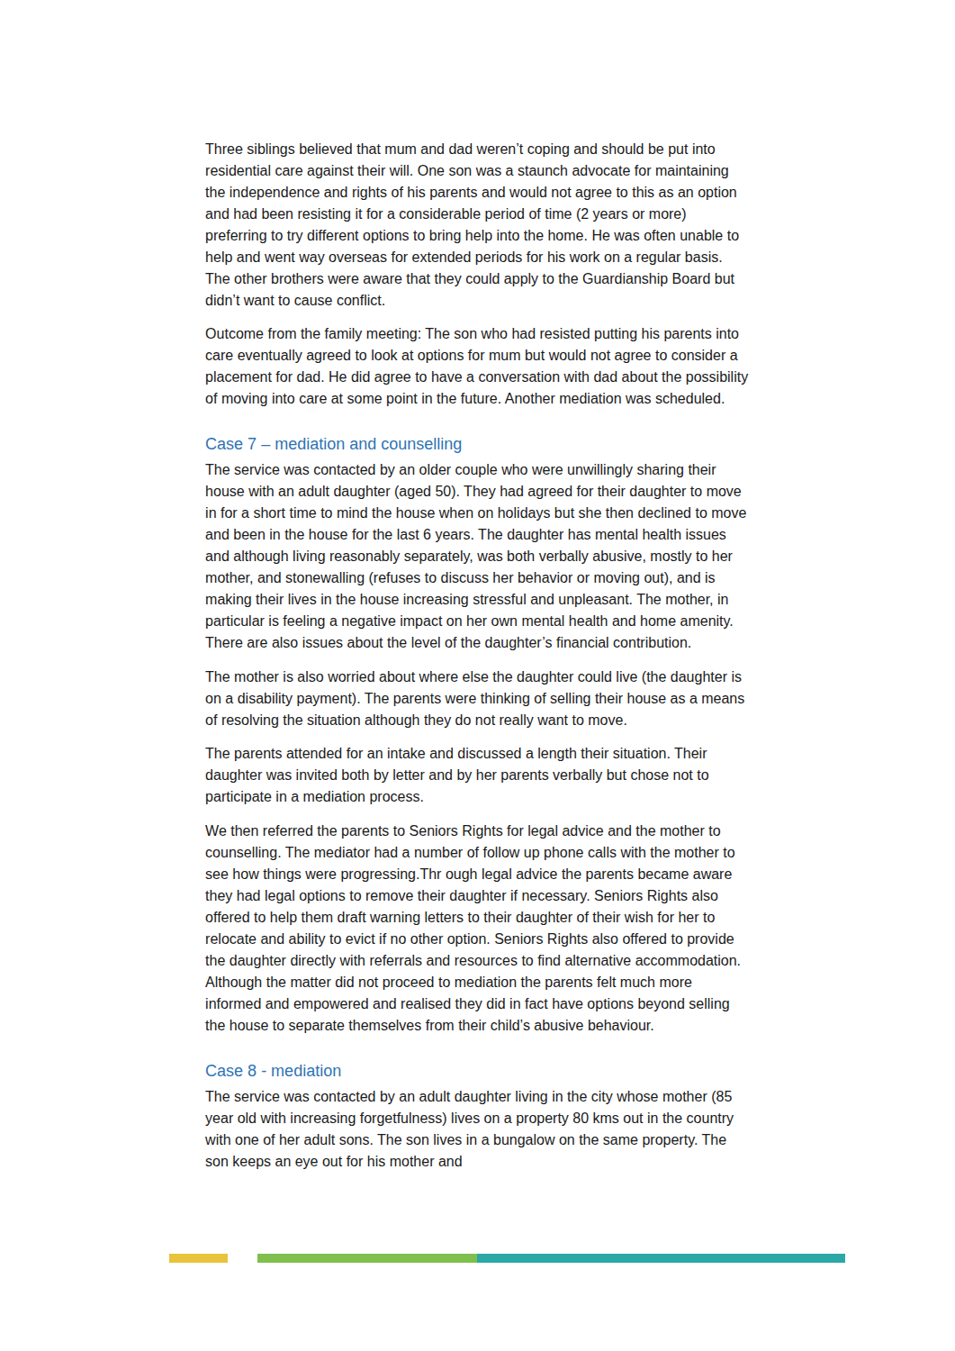Three siblings believed that mum and dad weren’t coping and should be put into residential care against their will. One son was a staunch advocate for maintaining the independence and rights of his parents and would not agree to this as an option and had been resisting it for a considerable period of time (2 years or more) preferring to try different options to bring help into the home. He was often unable to help and went way overseas for extended periods for his work on a regular basis. The other brothers were aware that they could apply to the Guardianship Board but didn’t want to cause conflict.
Outcome from the family meeting: The son who had resisted putting his parents into care eventually agreed to look at options for mum but would not agree to consider a placement for dad. He did agree to have a conversation with dad about the possibility of moving into care at some point in the future. Another mediation was scheduled.
Case 7 – mediation and counselling
The service was contacted by an older couple who were unwillingly sharing their house with an adult daughter (aged 50). They had agreed for their daughter to move in for a short time to mind the house when on holidays but she then declined to move and been in the house for the last 6 years. The daughter has mental health issues and although living reasonably separately, was both verbally abusive, mostly to her mother, and stonewalling (refuses to discuss her behavior or moving out), and is making their lives in the house increasing stressful and unpleasant. The mother, in particular is feeling a negative impact on her own mental health and home amenity. There are also issues about the level of the daughter’s financial contribution.
The mother is also worried about where else the daughter could live (the daughter is on a disability payment). The parents were thinking of selling their house as a means of resolving the situation although they do not really want to move.
The parents attended for an intake and discussed a length their situation. Their daughter was invited both by letter and by her parents verbally but chose not to participate in a mediation process.
We then referred the parents to Seniors Rights for legal advice and the mother to counselling. The mediator had a number of follow up phone calls with the mother to see how things were progressing.Thr ough legal advice the parents became aware they had legal options to remove their daughter if necessary. Seniors Rights also offered to help them draft warning letters to their daughter of their wish for her to relocate and ability to evict if no other option. Seniors Rights also offered to provide the daughter directly with referrals and resources to find alternative accommodation. Although the matter did not proceed to mediation the parents felt much more informed and empowered and realised they did in fact have options beyond selling the house to separate themselves from their child’s abusive behaviour.
Case 8 - mediation
The service was contacted by an adult daughter living in the city whose mother (85 year old with increasing forgetfulness) lives on a property 80 kms out in the country with one of her adult sons. The son lives in a bungalow on the same property. The son keeps an eye out for his mother and